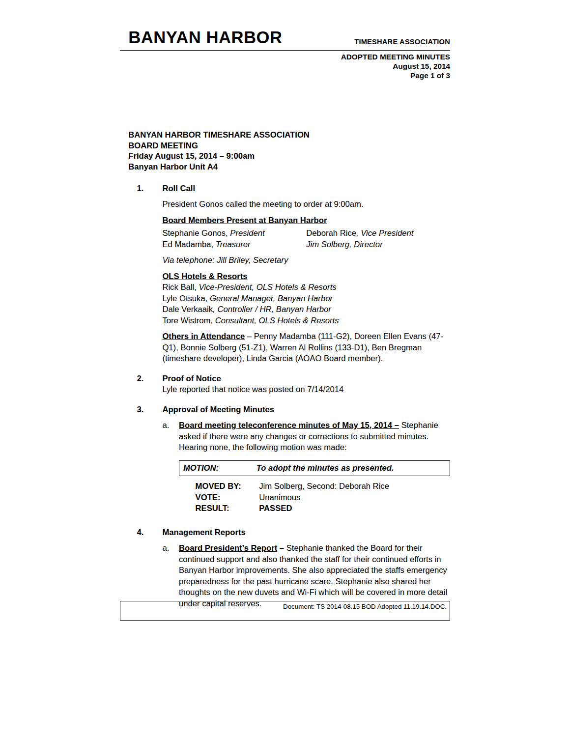BANYAN HARBOR
TIMESHARE ASSOCIATION
ADOPTED MEETING MINUTES
August 15, 2014
Page 1 of 3
BANYAN HARBOR TIMESHARE ASSOCIATION
BOARD MEETING
Friday August 15, 2014 – 9:00am
Banyan Harbor Unit A4
1. Roll Call
President Gonos called the meeting to order at 9:00am.
Board Members Present at Banyan Harbor
Stephanie Gonos, President
Deborah Rice, Vice President
Ed Madamba, Treasurer
Jim Solberg, Director
Via telephone: Jill Briley, Secretary
OLS Hotels & Resorts
Rick Ball, Vice-President, OLS Hotels & Resorts
Lyle Otsuka, General Manager, Banyan Harbor
Dale Verkaaik, Controller / HR, Banyan Harbor
Tore Wistrom, Consultant, OLS Hotels & Resorts
Others in Attendance – Penny Madamba (111-G2), Doreen Ellen Evans (47-Q1), Bonnie Solberg (51-Z1), Warren Al Rollins (133-D1), Ben Bregman (timeshare developer), Linda Garcia (AOAO Board member).
2. Proof of Notice
Lyle reported that notice was posted on 7/14/2014
3. Approval of Meeting Minutes
a. Board meeting teleconference minutes of May 15, 2014 – Stephanie asked if there were any changes or corrections to submitted minutes. Hearing none, the following motion was made:
MOTION:
To adopt the minutes as presented.
MOVED BY:
Jim Solberg, Second: Deborah Rice
VOTE:
Unanimous
RESULT:
PASSED
4. Management Reports
a. Board President’s Report – Stephanie thanked the Board for their continued support and also thanked the staff for their continued efforts in Banyan Harbor improvements. She also appreciated the staffs emergency preparedness for the past hurricane scare. Stephanie also shared her thoughts on the new duvets and Wi-Fi which will be covered in more detail under capital reserves.
Document: TS 2014-08.15 BOD Adopted 11.19.14.DOC.